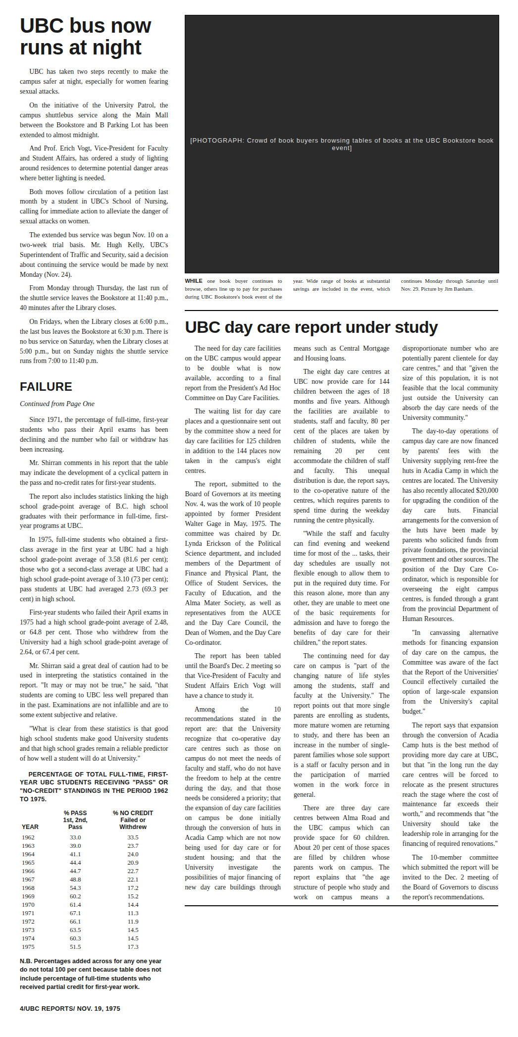UBC bus now runs at night
UBC has taken two steps recently to make the campus safer at night, especially for women fearing sexual attacks.
On the initiative of the University Patrol, the campus shuttlebus service along the Main Mall between the Bookstore and B Parking Lot has been extended to almost midnight.
And Prof. Erich Vogt, Vice-President for Faculty and Student Affairs, has ordered a study of lighting around residences to determine potential danger areas where better lighting is needed.
Both moves follow circulation of a petition last month by a student in UBC's School of Nursing, calling for immediate action to alleviate the danger of sexual attacks on women.
The extended bus service was begun Nov. 10 on a two-week trial basis. Mr. Hugh Kelly, UBC's Superintendent of Traffic and Security, said a decision about continuing the service would be made by next Monday (Nov. 24).
From Monday through Thursday, the last run of the shuttle service leaves the Bookstore at 11:40 p.m., 40 minutes after the Library closes.
On Fridays, when the Library closes at 6:00 p.m., the last bus leaves the Bookstore at 6:30 p.m. There is no bus service on Saturday, when the Library closes at 5:00 p.m., but on Sunday nights the shuttle service runs from 7:00 to 11:40 p.m.
FAILURE
Continued from Page One
Since 1971, the percentage of full-time, first-year students who pass their April exams has been declining and the number who fail or withdraw has been increasing.
Mr. Shirran comments in his report that the table may indicate the development of a cyclical pattern in the pass and no-credit rates for first-year students.
The report also includes statistics linking the high school grade-point average of B.C. high school graduates with their performance in full-time, first-year programs at UBC.
In 1975, full-time students who obtained a first-class average in the first year at UBC had a high school grade-point average of 3.58 (81.6 per cent); those who got a second-class average at UBC had a high school grade-point average of 3.10 (73 per cent); pass students at UBC had averaged 2.73 (69.3 per cent) in high school.
First-year students who failed their April exams in 1975 had a high school grade-point average of 2.48, or 64.8 per cent. Those who withdrew from the University had a high school grade-point average of 2.64, or 67.4 per cent.
Mr. Shirran said a great deal of caution had to be used in interpreting the statistics contained in the report. "It may or may not be true," he said, "that students are coming to UBC less well prepared than in the past. Examinations are not infallible and are to some extent subjective and relative.
"What is clear from these statistics is that good high school students make good University students and that high school grades remain a reliable predictor of how well a student will do at University."
Percentage of total full-time, first-year UBC students receiving "pass" or "no-credit" standings in the period 1962 to 1975.
| YEAR | % PASS 1st, 2nd, Pass | % NO CREDIT Failed or Withdrew |
| --- | --- | --- |
| 1962 | 33.0 | 33.5 |
| 1963 | 39.0 | 23.7 |
| 1964 | 41.1 | 24.0 |
| 1965 | 44.4 | 20.9 |
| 1966 | 44.7 | 22.7 |
| 1967 | 48.8 | 22.1 |
| 1968 | 54.3 | 17.2 |
| 1969 | 60.2 | 15.2 |
| 1970 | 61.4 | 14.4 |
| 1971 | 67.1 | 11.3 |
| 1972 | 66.1 | 11.9 |
| 1973 | 63.5 | 14.5 |
| 1974 | 60.3 | 14.5 |
| 1975 | 51.5 | 17.3 |
N.B. Percentages added across for any one year do not total 100 per cent because table does not include percentage of full-time students who received partial credit for first-year work.
4/UBC REPORTS/ NOV. 19, 1975
[PHOTOGRAPH: Crowd of book buyers browsing tables of books at the UBC Bookstore book event]
WHILE one book buyer continues to browse, others line up to pay for purchases during UBC Bookstore's book event of the year. Wide range of books at substantial savings are included in the event, which continues Monday through Saturday until Nov. 29. Picture by Jim Banham.
UBC day care report under study
The need for day care facilities on the UBC campus would appear to be double what is now available, according to a final report from the President's Ad Hoc Committee on Day Care Facilities.
The waiting list for day care places and a questionnaire sent out by the committee show a need for day care facilities for 125 children in addition to the 144 places now taken in the campus's eight centres.
The report, submitted to the Board of Governors at its meeting Nov. 4, was the work of 10 people appointed by former President Walter Gage in May, 1975. The committee was chaired by Dr. Lynda Erickson of the Political Science department, and included members of the Department of Finance and Physical Plant, the Office of Student Services, the Faculty of Education, and the Alma Mater Society, as well as representatives from the AUCE and the Day Care Council, the Dean of Women, and the Day Care Co-ordinator.
The report has been tabled until the Board's Dec. 2 meeting so that Vice-President of Faculty and Student Affairs Erich Vogt will have a chance to study it.
Among the 10 recommendations stated in the report are: that the University recognize that co-operative day care centres such as those on campus do not meet the needs of faculty and staff, who do not have the freedom to help at the centre during the day, and that those needs be considered a priority; that the expansion of day care facilities on campus be done initially through the conversion of huts in Acadia Camp which are not now being used for day care or for student housing; and that the University investigate the possibilities of major financing of new day care buildings through means such as Central Mortgage and Housing loans.
The eight day care centres at UBC now provide care for 144 children between the ages of 18 months and five years. Although the facilities are available to students, staff and faculty, 80 per cent of the places are taken by children of students, while the remaining 20 per cent accommodate the children of staff and faculty. This unequal distribution is due, the report says, to the co-operative nature of the centres, which requires parents to spend time during the weekday running the centre physically.
"While the staff and faculty can find evening and weekend time for most of the ... tasks, their day schedules are usually not flexible enough to allow them to put in the required duty time. For this reason alone, more than any other, they are unable to meet one of the basic requirements for admission and have to forego the benefits of day care for their children," the report states.
The continuing need for day care on campus is "part of the changing nature of life styles among the students, staff and faculty at the University." The report points out that more single parents are enrolling as students, more mature women are returning to study, and there has been an increase in the number of single-parent families whose sole support is a staff or faculty person and in the participation of married women in the work force in general.
There are three day care centres between Alma Road and the UBC campus which can provide space for 60 children. About 20 per cent of those spaces are filled by children whose parents work on campus. The report explains that "the age structure of people who study and work on campus means a disproportionate number who are potentially parent clientele for day care centres," and that "given the size of this population, it is not feasible that the local community just outside the University can absorb the day care needs of the University community."
The day-to-day operations of campus day care are now financed by parents' fees with the University supplying rent-free the huts in Acadia Camp in which the centres are located. The University has also recently allocated $20,000 for upgrading the condition of the day care huts. Financial arrangements for the conversion of the huts have been made by parents who solicited funds from private foundations, the provincial government and other sources. The position of the Day Care Co-ordinator, which is responsible for overseeing the eight campus centres, is funded through a grant from the provincial Department of Human Resources.
"In canvassing alternative methods for financing expansion of day care on the campus, the Committee was aware of the fact that the Report of the Universities' Council effectively curtailed the option of large-scale expansion from the University's capital budget."
The report says that expansion through the conversion of Acadia Camp huts is the best method of providing more day care at UBC, but that "in the long run the day care centres will be forced to relocate as the present structures reach the stage where the cost of maintenance far exceeds their worth," and recommends that "the University should take the leadership role in arranging for the financing of required renovations."
The 10-member committee which submitted the report will be invited to the Dec. 2 meeting of the Board of Governors to discuss the report's recommendations.